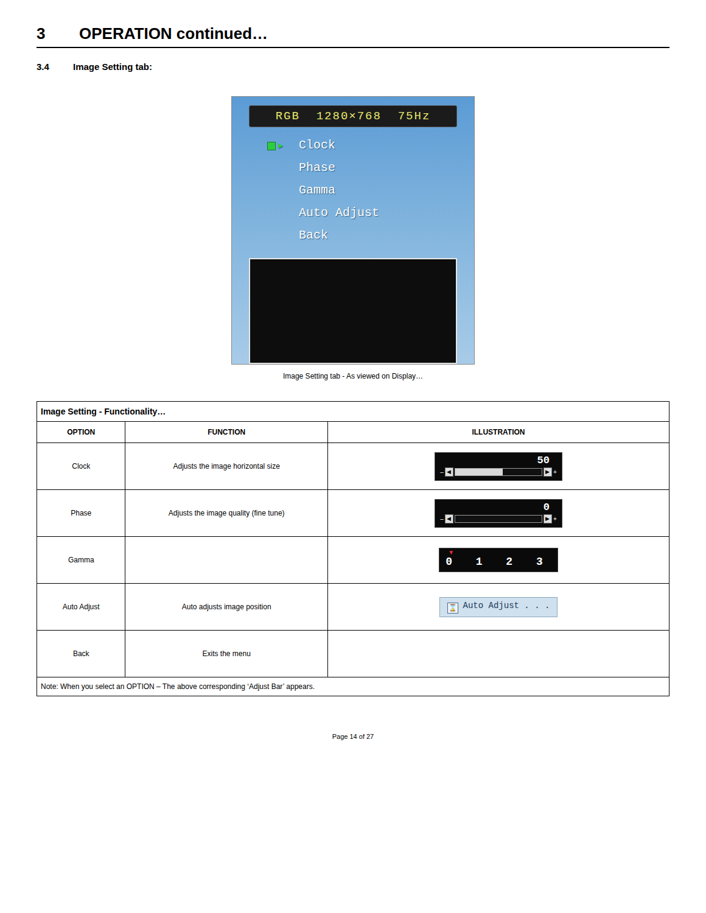3 OPERATION continued…
3.4 Image Setting tab:
RGB 1280×768 75Hz
Clock
Phase
Gamma
Auto Adjust
Back
Image Setting tab - As viewed on Display…
Image Setting - Functionality…
| OPTION | FUNCTION | ILLUSTRATION |
| --- | --- | --- |
| Clock | Adjusts the image horizontal size | 50 – ◀ ▶ + |
| Phase | Adjusts the image quality (fine tune) | 0 – ◀ ▶ + |
| Gamma | | ▼ 0 1 2 3 |
| Auto Adjust | Auto adjusts image position | ⌛ Auto Adjust . . . |
| Back | Exits the menu | |
| Note: When you select an OPTION – The above corresponding ‘Adjust Bar’ appears. |
Page 14 of 27